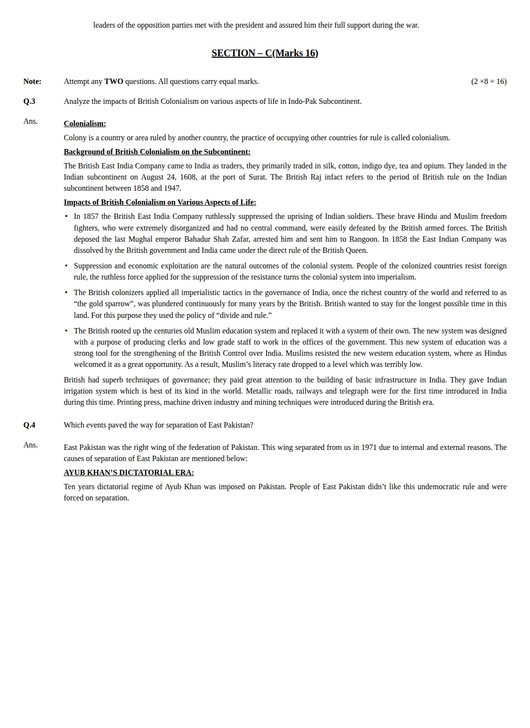leaders of the opposition parties met with the president and assured him their full support during the war.
SECTION – C(Marks 16)
| Note: | Attempt any TWO questions. All questions carry equal marks. (2 ×8 = 16) |
| Q.3 | Analyze the impacts of British Colonialism on various aspects of life in Indo-Pak Subcontinent. |
| Ans. | Colonialism: Colony is a country or area ruled by another country, the practice of occupying other countries for rule is called colonialism. Background of British Colonialism on the Subcontinent: The British East India Company came to India as traders, they primarily traded in silk, cotton, indigo dye, tea and opium. They landed in the Indian subcontinent on August 24, 1608, at the port of Surat. The British Raj infact refers to the period of British rule on the Indian subcontinent between 1858 and 1947. Impacts of British Colonialism on Various Aspects of Life: In 1857 the British East India Company ruthlessly suppressed the uprising of Indian soldiers. These brave Hindu and Muslim freedom fighters, who were extremely disorganized and had no central command, were easily defeated by the British armed forces. The British deposed the last Mughal emperor Bahadur Shah Zafar, arrested him and sent him to Rangoon. In 1858 the East Indian Company was dissolved by the British government and India came under the direct rule of the British Queen. Suppression and economic exploitation are the natural outcomes of the colonial system. People of the colonized countries resist foreign rule, the ruthless force applied for the suppression of the resistance turns the colonial system into imperialism. The British colonizers applied all imperialistic tactics in the governance of India, once the richest country of the world and referred to as “the gold sparrow”, was plundered continuously for many years by the British. British wanted to stay for the longest possible time in this land. For this purpose they used the policy of “divide and rule.” The British rooted up the centuries old Muslim education system and replaced it with a system of their own. The new system was designed with a purpose of producing clerks and low grade staff to work in the offices of the government. This new system of education was a strong tool for the strengthening of the British Control over India. Muslims resisted the new western education system, where as Hindus welcomed it as a great opportunity. As a result, Muslim’s literacy rate dropped to a level which was terribly low. British had superb techniques of governance; they paid great attention to the building of basic infrastructure in India. They gave Indian irrigation system which is best of its kind in the world. Metallic roads, railways and telegraph were for the first time introduced in India during this time. Printing press, machine driven industry and mining techniques were introduced during the British era. |
| Q.4 | Which events paved the way for separation of East Pakistan? |
| Ans. | East Pakistan was the right wing of the federation of Pakistan. This wing separated from us in 1971 due to internal and external reasons. The causes of separation of East Pakistan are mentioned below: AYUB KHAN’S DICTATORIAL ERA: Ten years dictatorial regime of Ayub Khan was imposed on Pakistan. People of East Pakistan didn’t like this undemocratic rule and were forced on separation. |